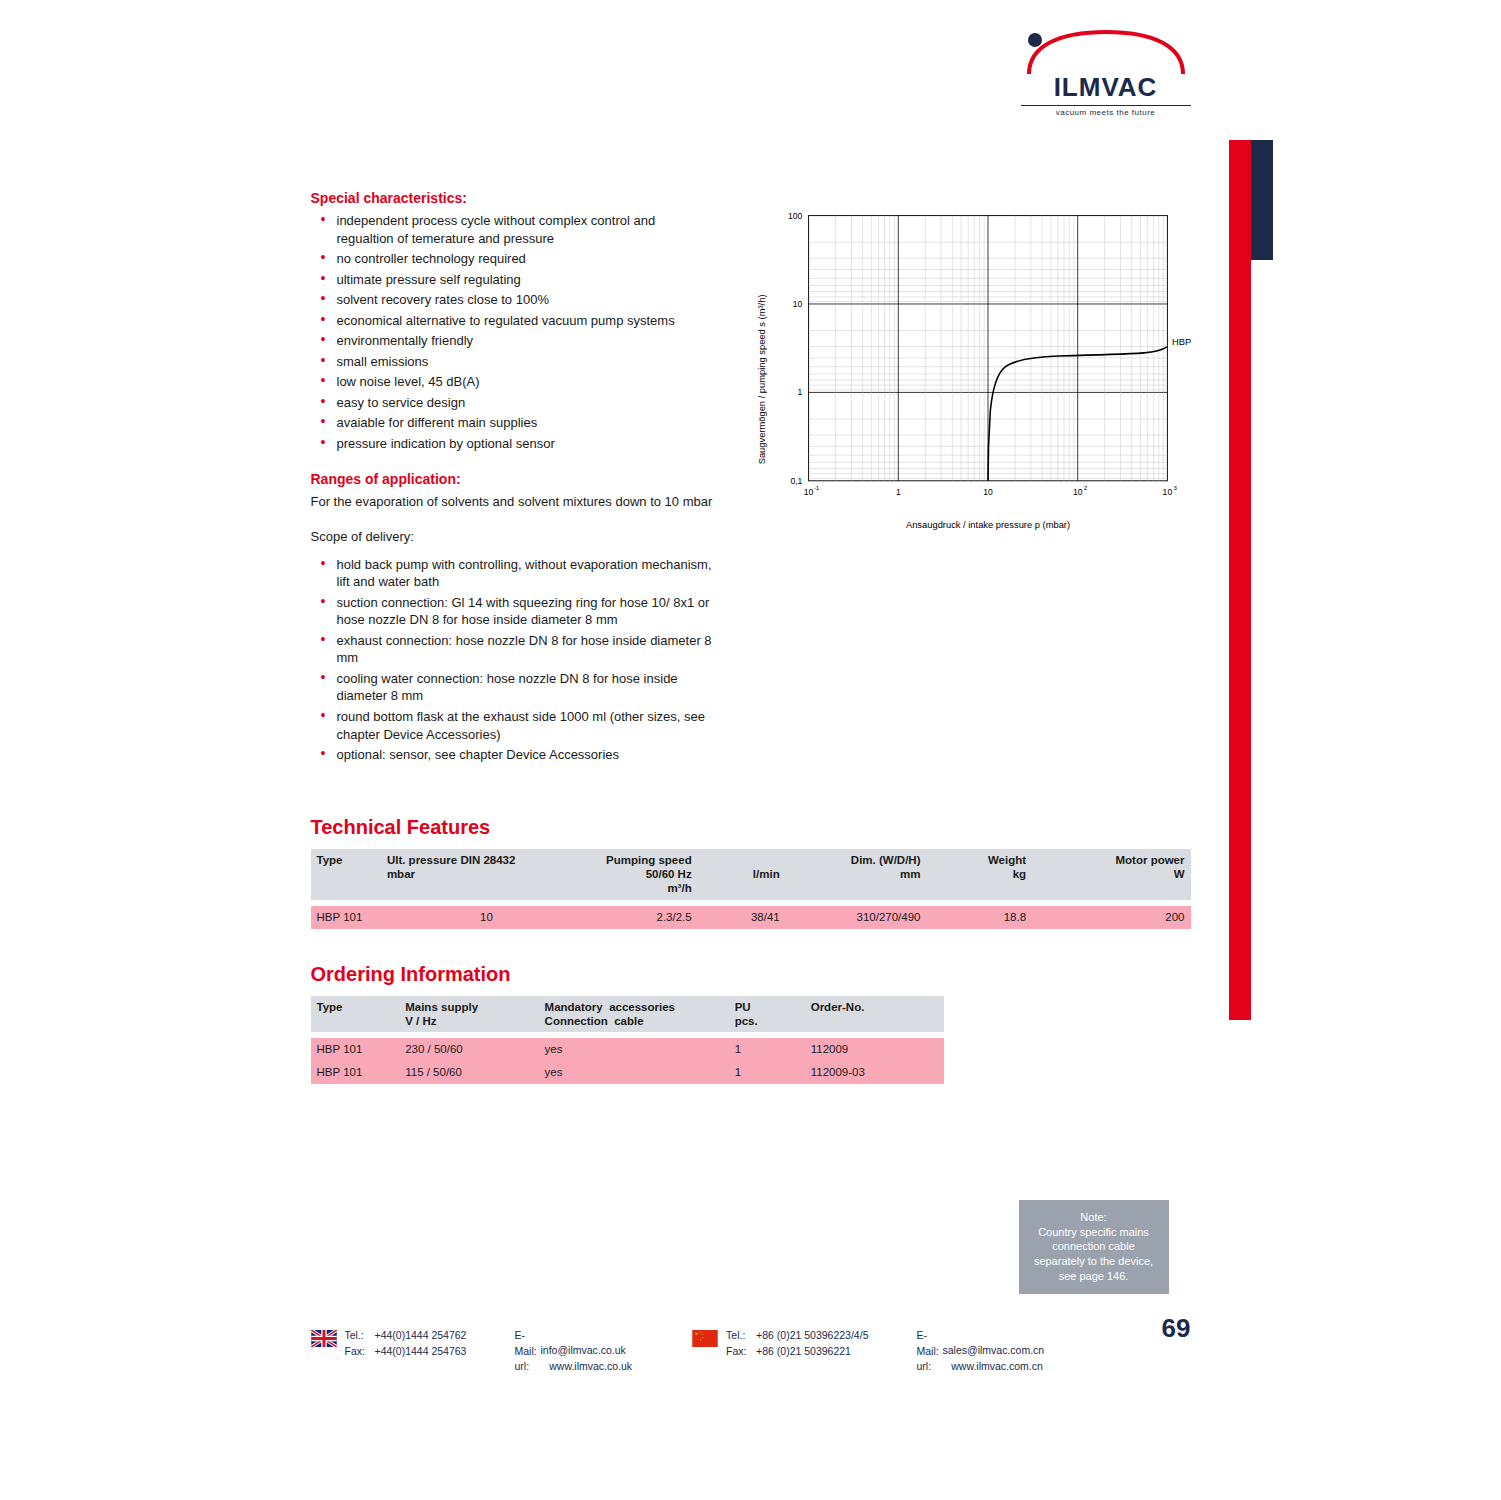ILMVAC
vacuum meets the future
Special characteristics:
independent process cycle without complex control and regualtion of temerature and pressure
no controller technology required
ultimate pressure self regulating
solvent recovery rates close to 100%
economical alternative to regulated vacuum pump systems
environmentally friendly
small emissions
low noise level, 45 dB(A)
easy to service design
avaiable for different main supplies
pressure indication by optional sensor
Ranges of application:
For the evaporation of solvents and solvent mixtures down to 10 mbar
Scope of delivery:
hold back pump with controlling, without evaporation mechanism, lift and water bath
suction connection: Gl 14 with squeezing ring for hose 10/ 8x1 or hose nozzle DN 8 for hose inside diameter 8 mm
exhaust connection: hose nozzle DN 8 for hose inside diameter 8 mm
cooling water connection: hose nozzle DN 8 for hose inside diameter 8 mm
round bottom flask at the exhaust side 1000 ml (other sizes, see chapter Device Accessories)
optional: sensor, see chapter Device Accessories
Saugvermögen / pumping speed s (m³/h) Ansaugdruck / intake pressure p (mbar) 100 10 1 0,1 10 -1 1 10 10 2 10 3 HBP 101
Technical Features
| Type | Ult. pressure DIN 28432 mbar | Pumping speed 50/60 Hz m³/h | l/min | Dim. (W/D/H) mm | Weight kg | Motor power W |
| --- | --- | --- | --- | --- | --- | --- |
| HBP 101 | 10 | 2.3/2.5 | 38/41 | 310/270/490 | 18.8 | 200 |
Ordering Information
| Type | Mains supply V / Hz | Mandatory accessories Connection cable | PU pcs. | Order-No. |
| --- | --- | --- | --- | --- |
| HBP 101 | 230 / 50/60 | yes | 1 | 112009 |
| HBP 101 | 115 / 50/60 | yes | 1 | 112009-03 |
Note:
Country specific mains connection cable separately to the device, see page 146.
Tel.:+44(0)1444 254762
Fax:+44(0)1444 254763
E-Mail: info@ilmvac.co.uk
url: www.ilmvac.co.uk
Tel.:+86 (0)21 50396223/4/5
Fax:+86 (0)21 50396221
E-Mail: sales@ilmvac.com.cn
url: www.ilmvac.com.cn
69